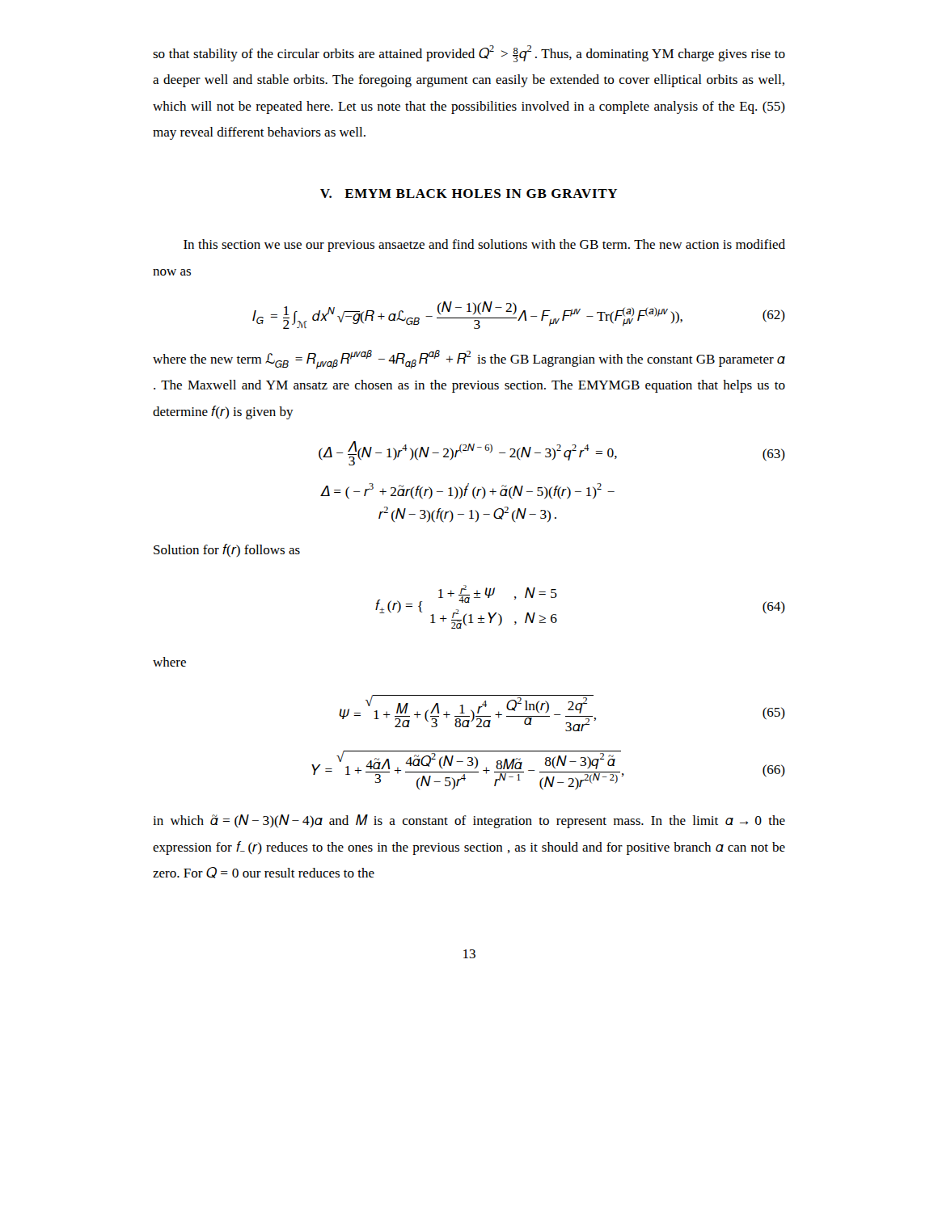so that stability of the circular orbits are attained provided Q2>83q2. Thus, a dominating YM charge gives rise to a deeper well and stable orbits. The foregoing argument can easily be extended to cover elliptical orbits as well, which will not be repeated here. Let us note that the possibilities involved in a complete analysis of the Eq. (55) may reveal different behaviors as well.
V. EMYM BLACK HOLES IN GB GRAVITY
In this section we use our previous ansaetze and find solutions with the GB term. The new action is modified now as
IG = 12 ∫ℳ dxN −g ( R + α ℒGB − (N−1)(N−2) 3 Λ − Fμν Fμν − Tr ( Fμν(a) F(a)μν ) ) , (62)
where the new term ℒGB=RμναβRμναβ−4RαβRαβ+R2 is the GB Lagrangian with the constant GB parameter α. The Maxwell and YM ansatz are chosen as in the previous section. The EMYMGB equation that helps us to determine f(r) is given by
( Δ − Λ3 (N−1) r4 ) (N−2) r(2N−6) − 2 (N−3)2 q2 r4 = 0 , (63)
Δ = ( −r3 + 2α~r (f(r)−1) ) f′ (r) + α~ (N−5) (f(r)−1)2 −
r2 (N−3) (f(r)−1) − Q2 (N−3) .
Solution for f(r) follows as
f± (r) = { 1+ r24α ±Ψ ,N=5 1+ r22α~ (1±Υ) ,N≥6 (64)
where
Ψ = 1 + M2α + ( Λ3 + 18α ) r42α + Q2ln(r) α − 2q2 3αr2 , (65)
Υ = 1 + 4α~Λ 3 + 4α~Q2(N−3) (N−5)r4 + 8Mα~ rN−1 − 8(N−3)q2α~ (N−2)r2(N−2) , (66)
in which α~=(N−3)(N−4)α and M is a constant of integration to represent mass. In the limit α→0 the expression for f−(r) reduces to the ones in the previous section , as it should and for positive branch α can not be zero. For Q=0 our result reduces to the
13